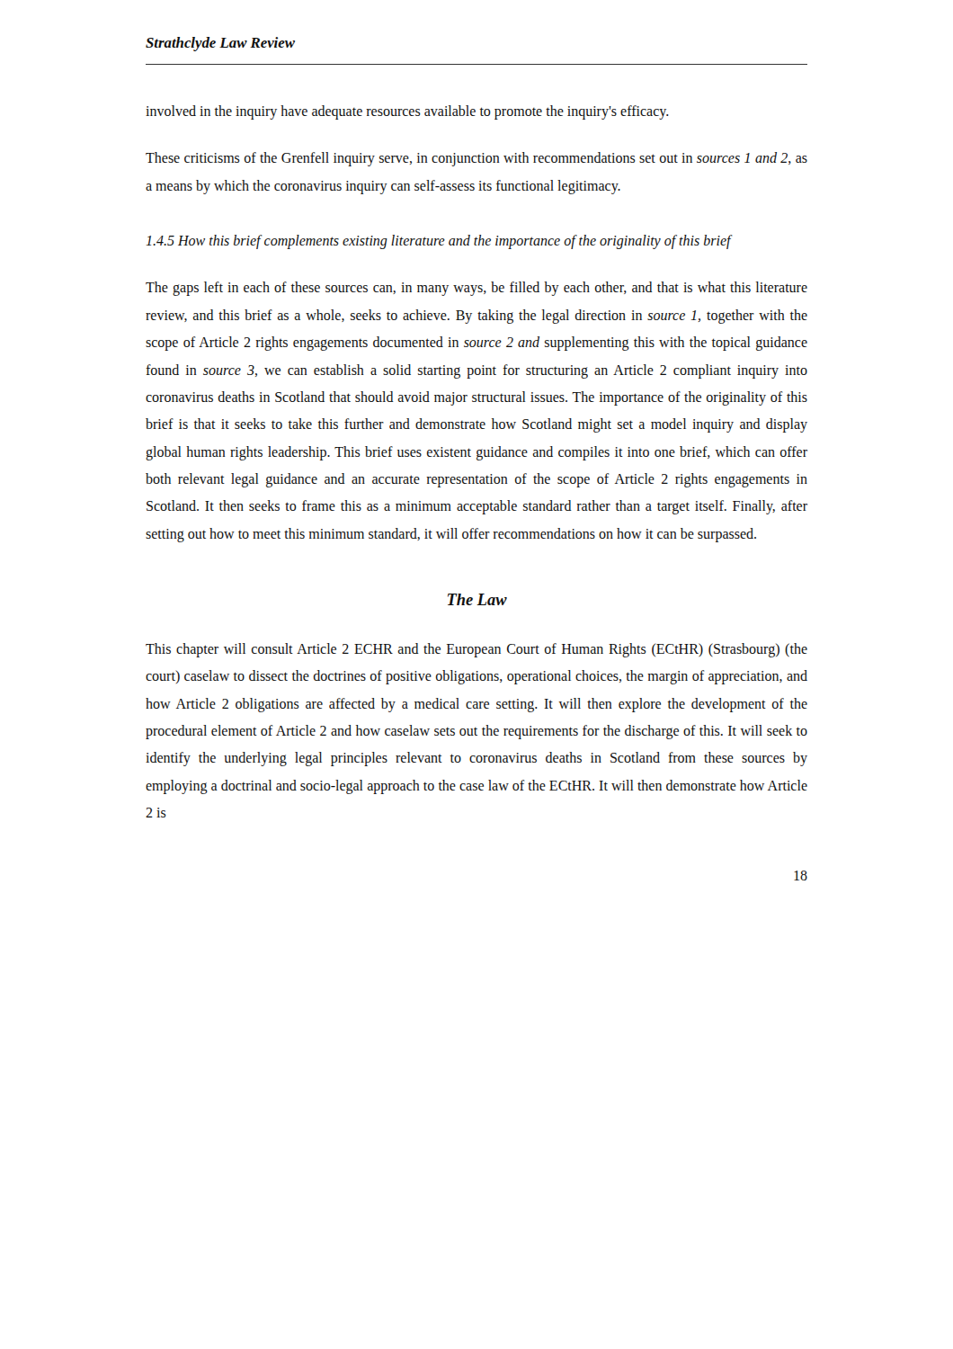Strathclyde Law Review
involved in the inquiry have adequate resources available to promote the inquiry's efficacy.
These criticisms of the Grenfell inquiry serve, in conjunction with recommendations set out in sources 1 and 2, as a means by which the coronavirus inquiry can self-assess its functional legitimacy.
1.4.5 How this brief complements existing literature and the importance of the originality of this brief
The gaps left in each of these sources can, in many ways, be filled by each other, and that is what this literature review, and this brief as a whole, seeks to achieve. By taking the legal direction in source 1, together with the scope of Article 2 rights engagements documented in source 2 and supplementing this with the topical guidance found in source 3, we can establish a solid starting point for structuring an Article 2 compliant inquiry into coronavirus deaths in Scotland that should avoid major structural issues. The importance of the originality of this brief is that it seeks to take this further and demonstrate how Scotland might set a model inquiry and display global human rights leadership. This brief uses existent guidance and compiles it into one brief, which can offer both relevant legal guidance and an accurate representation of the scope of Article 2 rights engagements in Scotland. It then seeks to frame this as a minimum acceptable standard rather than a target itself. Finally, after setting out how to meet this minimum standard, it will offer recommendations on how it can be surpassed.
The Law
This chapter will consult Article 2 ECHR and the European Court of Human Rights (ECtHR) (Strasbourg) (the court) caselaw to dissect the doctrines of positive obligations, operational choices, the margin of appreciation, and how Article 2 obligations are affected by a medical care setting. It will then explore the development of the procedural element of Article 2 and how caselaw sets out the requirements for the discharge of this. It will seek to identify the underlying legal principles relevant to coronavirus deaths in Scotland from these sources by employing a doctrinal and socio-legal approach to the case law of the ECtHR. It will then demonstrate how Article 2 is
18